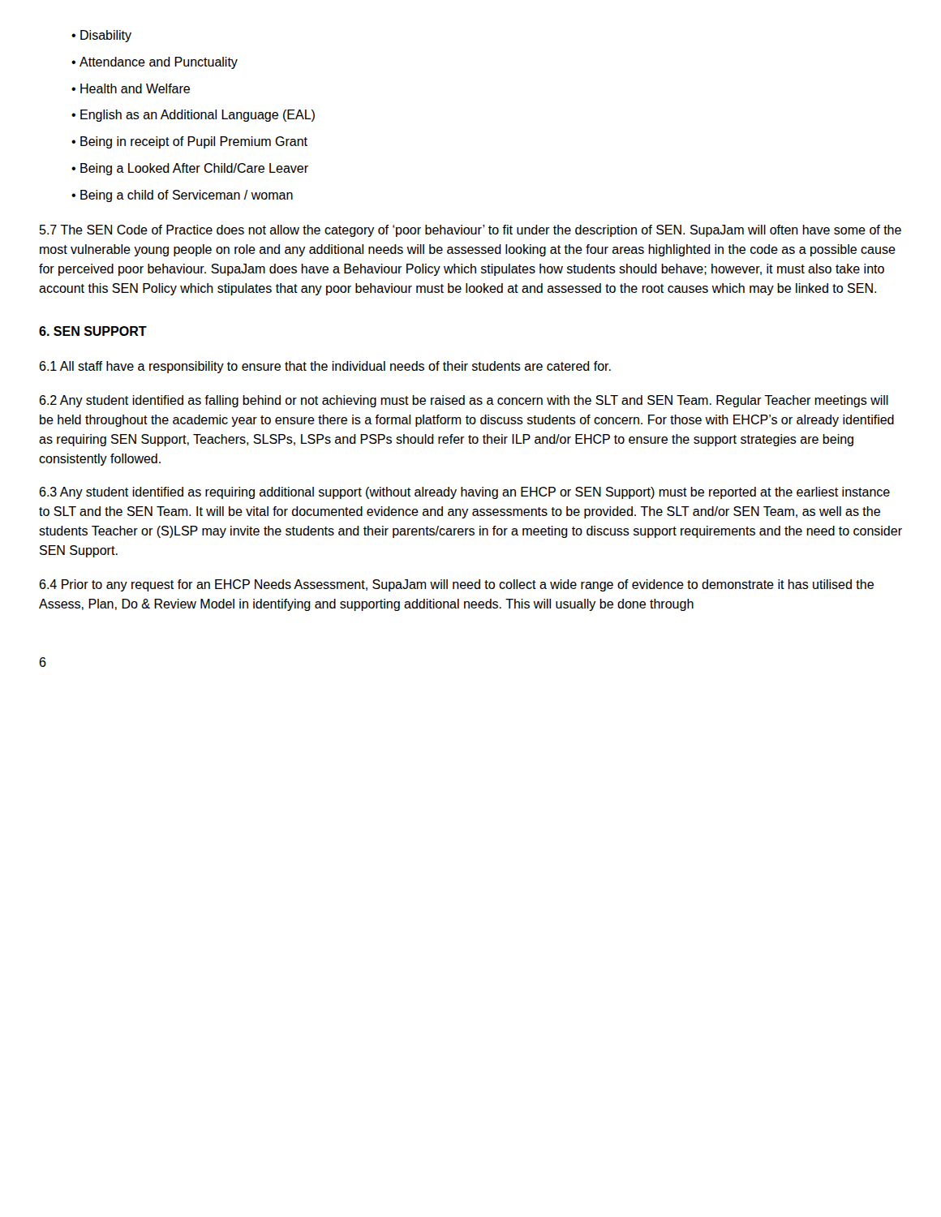Disability
Attendance and Punctuality
Health and Welfare
English as an Additional Language (EAL)
Being in receipt of Pupil Premium Grant
Being a Looked After Child/Care Leaver
Being a child of Serviceman / woman
5.7 The SEN Code of Practice does not allow the category of ‘poor behaviour’ to fit under the description of SEN. SupaJam will often have some of the most vulnerable young people on role and any additional needs will be assessed looking at the four areas highlighted in the code as a possible cause for perceived poor behaviour. SupaJam does have a Behaviour Policy which stipulates how students should behave; however, it must also take into account this SEN Policy which stipulates that any poor behaviour must be looked at and assessed to the root causes which may be linked to SEN.
6. SEN SUPPORT
6.1 All staff have a responsibility to ensure that the individual needs of their students are catered for.
6.2 Any student identified as falling behind or not achieving must be raised as a concern with the SLT and SEN Team. Regular Teacher meetings will be held throughout the academic year to ensure there is a formal platform to discuss students of concern. For those with EHCP’s or already identified as requiring SEN Support, Teachers, SLSPs, LSPs and PSPs should refer to their ILP and/or EHCP to ensure the support strategies are being consistently followed.
6.3 Any student identified as requiring additional support (without already having an EHCP or SEN Support) must be reported at the earliest instance to SLT and the SEN Team. It will be vital for documented evidence and any assessments to be provided. The SLT and/or SEN Team, as well as the students Teacher or (S)LSP may invite the students and their parents/carers in for a meeting to discuss support requirements and the need to consider SEN Support.
6.4 Prior to any request for an EHCP Needs Assessment, SupaJam will need to collect a wide range of evidence to demonstrate it has utilised the Assess, Plan, Do & Review Model in identifying and supporting additional needs. This will usually be done through
6